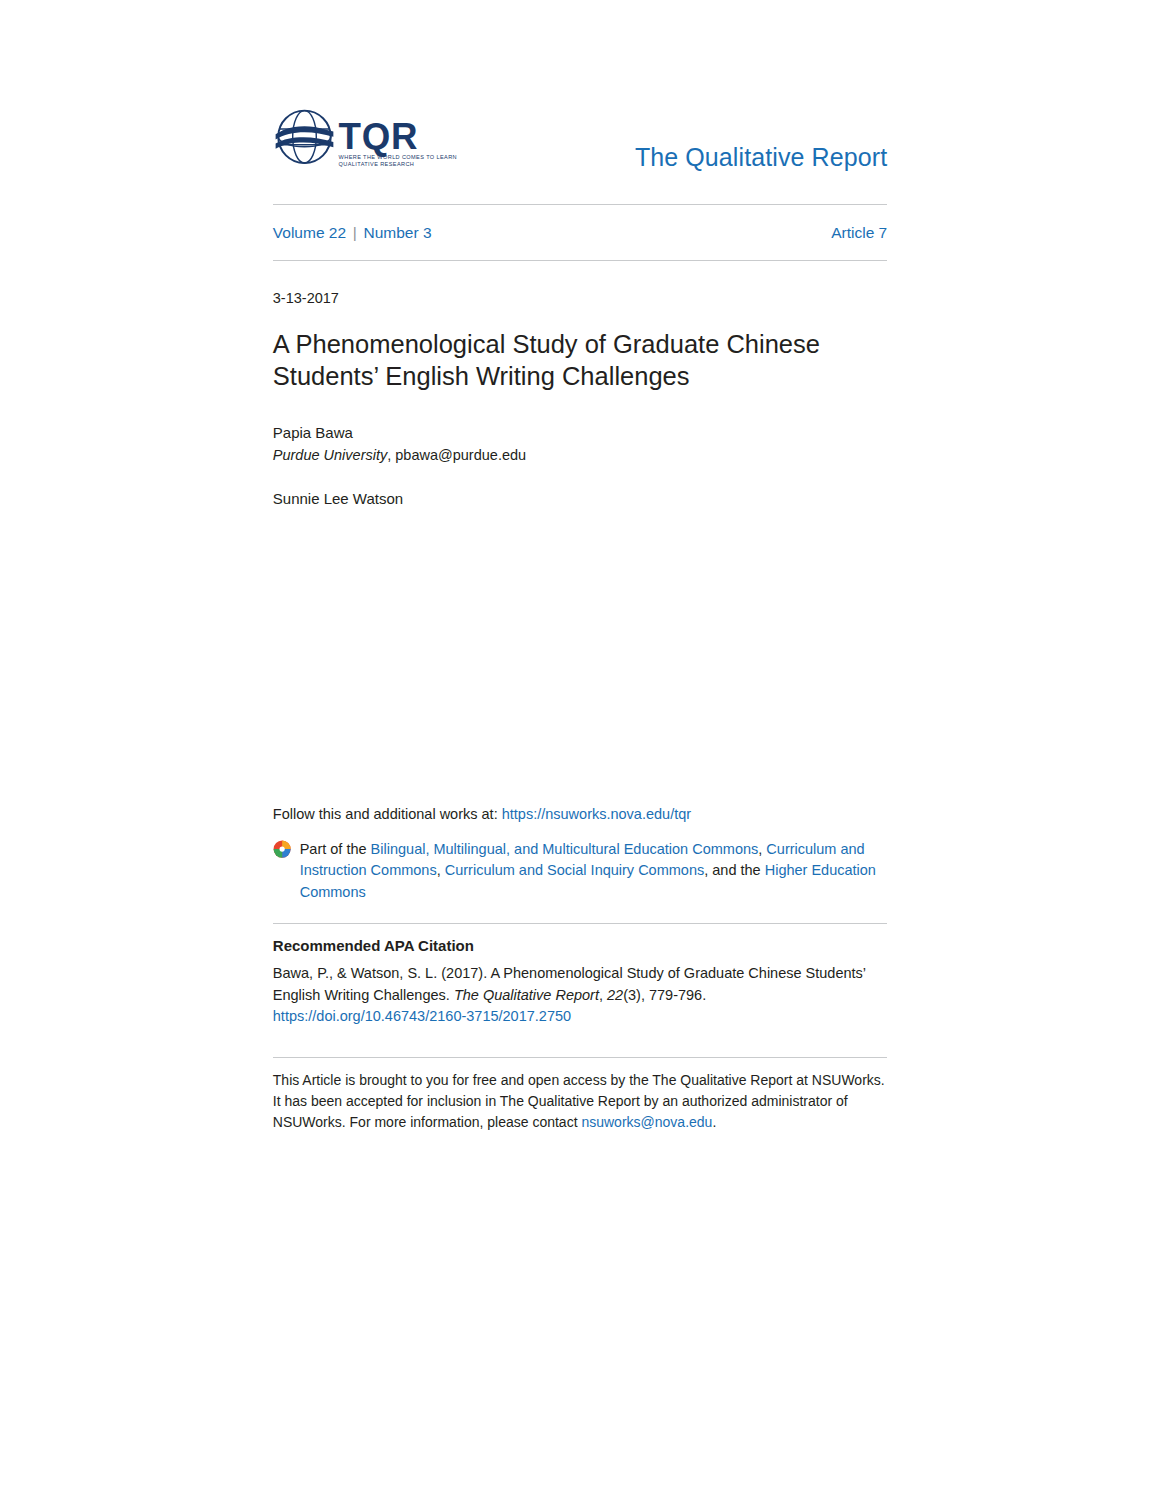TQR WHERE THE WORLD COMES TO LEARN QUALITATIVE RESEARCH
The Qualitative Report
Volume 22|Number 3
Article 7
3-13-2017
A Phenomenological Study of Graduate Chinese Students’ English Writing Challenges
Papia Bawa
Purdue University, pbawa@purdue.edu
Sunnie Lee Watson
Follow this and additional works at: https://nsuworks.nova.edu/tqr
Part of the Bilingual, Multilingual, and Multicultural Education Commons, Curriculum and Instruction Commons, Curriculum and Social Inquiry Commons, and the Higher Education Commons
Recommended APA Citation
Bawa, P., & Watson, S. L. (2017). A Phenomenological Study of Graduate Chinese Students’ English Writing Challenges. The Qualitative Report, 22(3), 779-796. https://doi.org/10.46743/2160-3715/2017.2750
This Article is brought to you for free and open access by the The Qualitative Report at NSUWorks. It has been accepted for inclusion in The Qualitative Report by an authorized administrator of NSUWorks. For more information, please contact nsuworks@nova.edu.